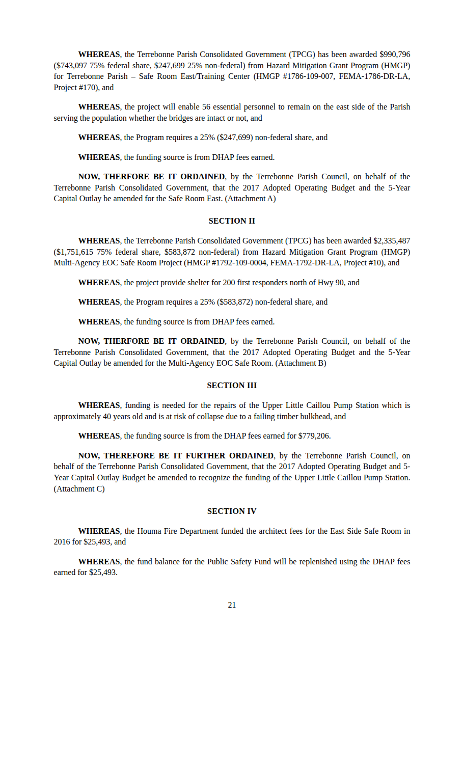WHEREAS, the Terrebonne Parish Consolidated Government (TPCG) has been awarded $990,796 ($743,097 75% federal share, $247,699 25% non-federal) from Hazard Mitigation Grant Program (HMGP) for Terrebonne Parish – Safe Room East/Training Center (HMGP #1786-109-007, FEMA-1786-DR-LA, Project #170), and
WHEREAS, the project will enable 56 essential personnel to remain on the east side of the Parish serving the population whether the bridges are intact or not, and
WHEREAS, the Program requires a 25% ($247,699) non-federal share, and
WHEREAS, the funding source is from DHAP fees earned.
NOW, THERFORE BE IT ORDAINED, by the Terrebonne Parish Council, on behalf of the Terrebonne Parish Consolidated Government, that the 2017 Adopted Operating Budget and the 5-Year Capital Outlay be amended for the Safe Room East. (Attachment A)
Section II
WHEREAS, the Terrebonne Parish Consolidated Government (TPCG) has been awarded $2,335,487 ($1,751,615 75% federal share, $583,872 non-federal) from Hazard Mitigation Grant Program (HMGP) Multi-Agency EOC Safe Room Project (HMGP #1792-109-0004, FEMA-1792-DR-LA, Project #10), and
WHEREAS, the project provide shelter for 200 first responders north of Hwy 90, and
WHEREAS, the Program requires a 25% ($583,872) non-federal share, and
WHEREAS, the funding source is from DHAP fees earned.
NOW, THERFORE BE IT ORDAINED, by the Terrebonne Parish Council, on behalf of the Terrebonne Parish Consolidated Government, that the 2017 Adopted Operating Budget and the 5-Year Capital Outlay be amended for the Multi-Agency EOC Safe Room. (Attachment B)
Section III
WHEREAS, funding is needed for the repairs of the Upper Little Caillou Pump Station which is approximately 40 years old and is at risk of collapse due to a failing timber bulkhead, and
WHEREAS, the funding source is from the DHAP fees earned for $779,206.
NOW, THEREFORE BE IT FURTHER ORDAINED, by the Terrebonne Parish Council, on behalf of the Terrebonne Parish Consolidated Government, that the 2017 Adopted Operating Budget and 5-Year Capital Outlay Budget be amended to recognize the funding of the Upper Little Caillou Pump Station. (Attachment C)
Section IV
WHEREAS, the Houma Fire Department funded the architect fees for the East Side Safe Room in 2016 for $25,493, and
WHEREAS, the fund balance for the Public Safety Fund will be replenished using the DHAP fees earned for $25,493.
21